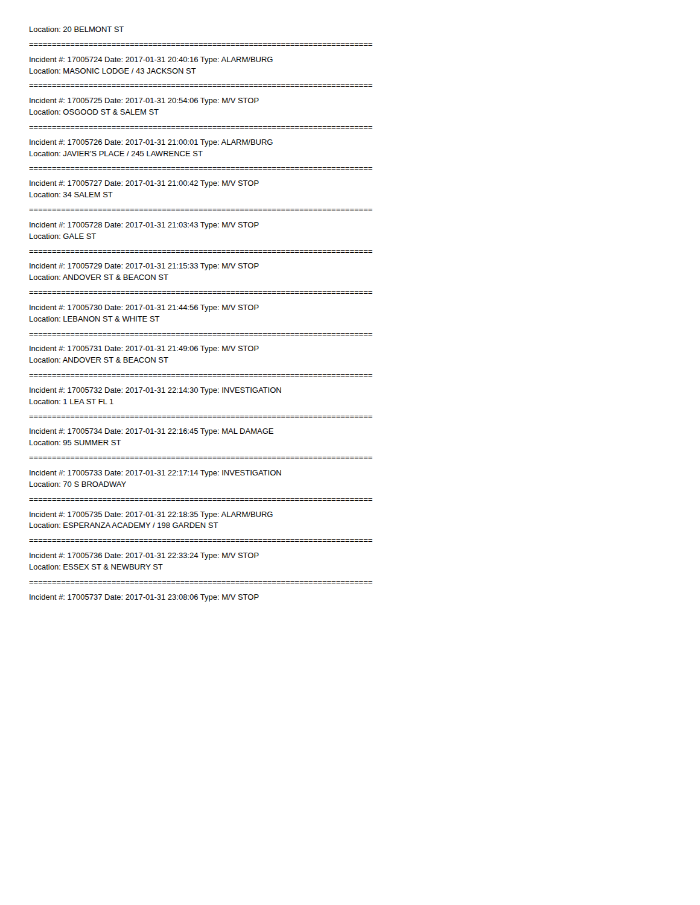Location: 20 BELMONT ST
===========================================================================
Incident #: 17005724 Date: 2017-01-31 20:40:16 Type: ALARM/BURG
Location: MASONIC LODGE / 43 JACKSON ST
===========================================================================
Incident #: 17005725 Date: 2017-01-31 20:54:06 Type: M/V STOP
Location: OSGOOD ST & SALEM ST
===========================================================================
Incident #: 17005726 Date: 2017-01-31 21:00:01 Type: ALARM/BURG
Location: JAVIER'S PLACE / 245 LAWRENCE ST
===========================================================================
Incident #: 17005727 Date: 2017-01-31 21:00:42 Type: M/V STOP
Location: 34 SALEM ST
===========================================================================
Incident #: 17005728 Date: 2017-01-31 21:03:43 Type: M/V STOP
Location: GALE ST
===========================================================================
Incident #: 17005729 Date: 2017-01-31 21:15:33 Type: M/V STOP
Location: ANDOVER ST & BEACON ST
===========================================================================
Incident #: 17005730 Date: 2017-01-31 21:44:56 Type: M/V STOP
Location: LEBANON ST & WHITE ST
===========================================================================
Incident #: 17005731 Date: 2017-01-31 21:49:06 Type: M/V STOP
Location: ANDOVER ST & BEACON ST
===========================================================================
Incident #: 17005732 Date: 2017-01-31 22:14:30 Type: INVESTIGATION
Location: 1 LEA ST FL 1
===========================================================================
Incident #: 17005734 Date: 2017-01-31 22:16:45 Type: MAL DAMAGE
Location: 95 SUMMER ST
===========================================================================
Incident #: 17005733 Date: 2017-01-31 22:17:14 Type: INVESTIGATION
Location: 70 S BROADWAY
===========================================================================
Incident #: 17005735 Date: 2017-01-31 22:18:35 Type: ALARM/BURG
Location: ESPERANZA ACADEMY / 198 GARDEN ST
===========================================================================
Incident #: 17005736 Date: 2017-01-31 22:33:24 Type: M/V STOP
Location: ESSEX ST & NEWBURY ST
===========================================================================
Incident #: 17005737 Date: 2017-01-31 23:08:06 Type: M/V STOP